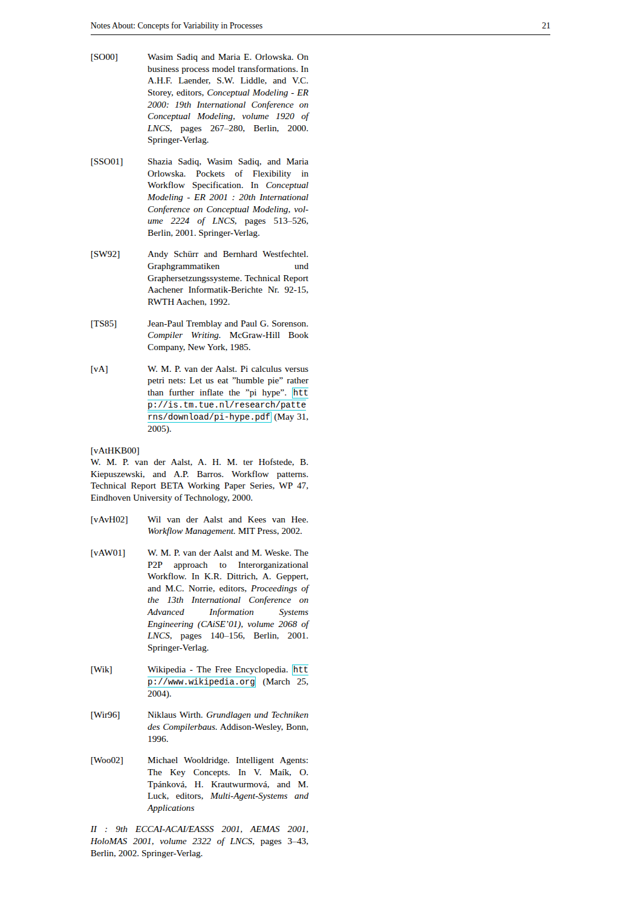Notes About: Concepts for Variability in Processes 21
[SO00] Wasim Sadiq and Maria E. Orlowska. On business process model transformations. In A.H.F. Laender, S.W. Liddle, and V.C. Storey, editors, Conceptual Modeling - ER 2000: 19th International Conference on Conceptual Modeling, volume 1920 of LNCS, pages 267–280, Berlin, 2000. Springer-Verlag.
[SSO01] Shazia Sadiq, Wasim Sadiq, and Maria Orlowska. Pockets of Flexibility in Workflow Specification. In Conceptual Modeling - ER 2001 : 20th International Conference on Conceptual Modeling, volume 2224 of LNCS, pages 513–526, Berlin, 2001. Springer-Verlag.
[SW92] Andy Schürr and Bernhard Westfechtel. Graphgrammatiken und Graphersetzungssysteme. Technical Report Aachener Informatik-Berichte Nr. 92-15, RWTH Aachen, 1992.
[TS85] Jean-Paul Tremblay and Paul G. Sorenson. Compiler Writing. McGraw-Hill Book Company, New York, 1985.
[vA] W. M. P. van der Aalst. Pi calculus versus petri nets: Let us eat ”humble pie” rather than further inflate the ”pi hype”. http://is.tm.tue.nl/research/patterns/download/pi-hype.pdf (May 31, 2005).
[vAtHKB00] W. M. P. van der Aalst, A. H. M. ter Hofstede, B. Kiepuszewski, and A.P. Barros. Workflow patterns. Technical Report BETA Working Paper Series, WP 47, Eindhoven University of Technology, 2000.
[vAvH02] Wil van der Aalst and Kees van Hee. Workflow Management. MIT Press, 2002.
[vAW01] W. M. P. van der Aalst and M. Weske. The P2P approach to Interorganizational Workflow. In K.R. Dittrich, A. Geppert, and M.C. Norrie, editors, Proceedings of the 13th International Conference on Advanced Information Systems Engineering (CAiSE’01), volume 2068 of LNCS, pages 140–156, Berlin, 2001. Springer-Verlag.
[Wik] Wikipedia - The Free Encyclopedia. http://www.wikipedia.org (March 25, 2004).
[Wir96] Niklaus Wirth. Grundlagen und Techniken des Compilerbaus. Addison-Wesley, Bonn, 1996.
[Woo02] Michael Wooldridge. Intelligent Agents: The Key Concepts. In V. Maík, O. Tpánková, H. Krautwurmová, and M. Luck, editors, Multi-Agent-Systems and Applications
II : 9th ECCAI-ACAI/EASSS 2001, AEMAS 2001, HoloMAS 2001, volume 2322 of LNCS, pages 3–43, Berlin, 2002. Springer-Verlag.